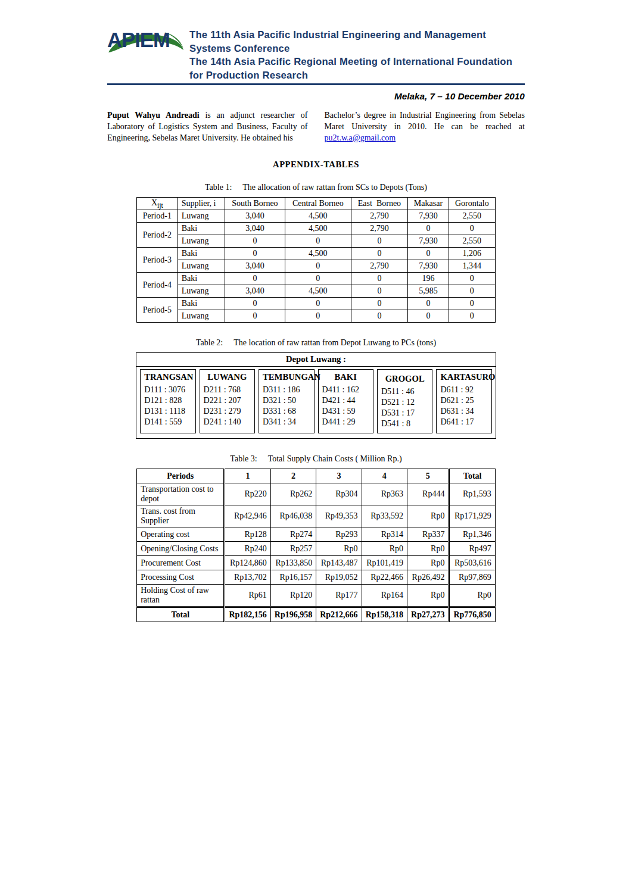APIEM
The 11th Asia Pacific Industrial Engineering and Management Systems Conference
The 14th Asia Pacific Regional Meeting of International Foundation for Production Research
Melaka, 7 – 10 December 2010
Puput Wahyu Andreadi is an adjunct researcher of Laboratory of Logistics System and Business, Faculty of Engineering, Sebelas Maret University. He obtained his
Bachelor’s degree in Industrial Engineering from Sebelas Maret University in 2010. He can be reached at pu2t.w.a@gmail.com
APPENDIX-TABLES
Table 1: The allocation of raw rattan from SCs to Depots (Tons)
| X ijt | Supplier, i | South Borneo | Central Borneo | East Borneo | Makasar | Gorontalo |
| --- | --- | --- | --- | --- | --- | --- |
| Period-1 | Luwang | 3,040 | 4,500 | 2,790 | 7,930 | 2,550 |
| Period-2 | Baki | 3,040 | 4,500 | 2,790 | 0 | 0 |
| Luwang | 0 | 0 | 0 | 7,930 | 2,550 |
| Period-3 | Baki | 0 | 4,500 | 0 | 0 | 1,206 |
| Luwang | 3,040 | 0 | 2,790 | 7,930 | 1,344 |
| Period-4 | Baki | 0 | 0 | 0 | 196 | 0 |
| Luwang | 3,040 | 4,500 | 0 | 5,985 | 0 |
| Period-5 | Baki | 0 | 0 | 0 | 0 | 0 |
| Luwang | 0 | 0 | 0 | 0 | 0 |
Table 2: The location of raw rattan from Depot Luwang to PCs (tons)
Depot Luwang :
TRANGSAN D111 : 3076
D121 : 828
D131 : 1118
D141 : 559
LUWANG D211 : 768
D221 : 207
D231 : 279
D241 : 140
TEMBUNGAN D311 : 186
D321 : 50
D331 : 68
D341 : 34
BAKI D411 : 162
D421 : 44
D431 : 59
D441 : 29
GROGOL D511 : 46
D521 : 12
D531 : 17
D541 : 8
KARTASURO D611 : 92
D621 : 25
D631 : 34
D641 : 17
Table 3: Total Supply Chain Costs ( Million Rp.)
| Periods | 1 | 2 | 3 | 4 | 5 | Total |
| --- | --- | --- | --- | --- | --- | --- |
| Transportation cost to depot | Rp220 | Rp262 | Rp304 | Rp363 | Rp444 | Rp1,593 |
| Trans. cost from Supplier | Rp42,946 | Rp46,038 | Rp49,353 | Rp33,592 | Rp0 | Rp171,929 |
| Operating cost | Rp128 | Rp274 | Rp293 | Rp314 | Rp337 | Rp1,346 |
| Opening/Closing Costs | Rp240 | Rp257 | Rp0 | Rp0 | Rp0 | Rp497 |
| Procurement Cost | Rp124,860 | Rp133,850 | Rp143,487 | Rp101,419 | Rp0 | Rp503,616 |
| Processing Cost | Rp13,702 | Rp16,157 | Rp19,052 | Rp22,466 | Rp26,492 | Rp97,869 |
| Holding Cost of raw rattan | Rp61 | Rp120 | Rp177 | Rp164 | Rp0 | Rp0 |
| Total | Rp182,156 | Rp196,958 | Rp212,666 | Rp158,318 | Rp27,273 | Rp776,850 |